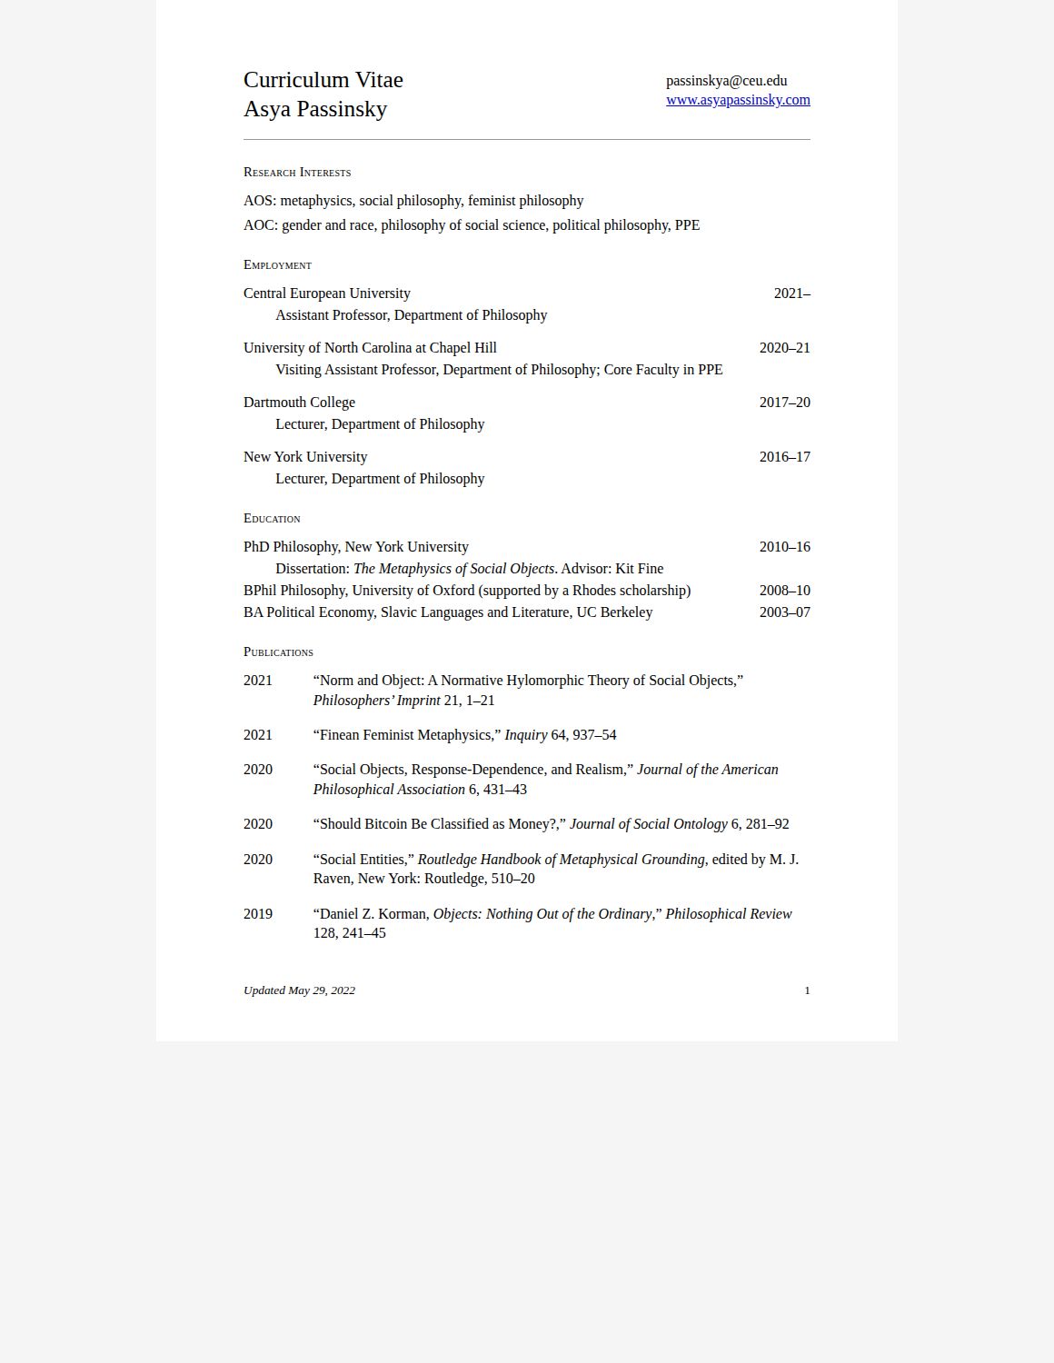Curriculum Vitae
Asya Passinsky
passinskya@ceu.edu
www.asyapassinsky.com
Research Interests
AOS: metaphysics, social philosophy, feminist philosophy
AOC: gender and race, philosophy of social science, political philosophy, PPE
Employment
Central European University
2021–
Assistant Professor, Department of Philosophy
University of North Carolina at Chapel Hill
2020–21
Visiting Assistant Professor, Department of Philosophy; Core Faculty in PPE
Dartmouth College
2017–20
Lecturer, Department of Philosophy
New York University
2016–17
Lecturer, Department of Philosophy
Education
PhD Philosophy, New York University
2010–16
Dissertation: The Metaphysics of Social Objects. Advisor: Kit Fine
BPhil Philosophy, University of Oxford (supported by a Rhodes scholarship)
2008–10
BA Political Economy, Slavic Languages and Literature, UC Berkeley
2003–07
Publications
2021
“Norm and Object: A Normative Hylomorphic Theory of Social Objects,” Philosophers’ Imprint 21, 1–21
2021
“Finean Feminist Metaphysics,” Inquiry 64, 937–54
2020
“Social Objects, Response-Dependence, and Realism,” Journal of the American Philosophical Association 6, 431–43
2020
“Should Bitcoin Be Classified as Money?,” Journal of Social Ontology 6, 281–92
2020
“Social Entities,” Routledge Handbook of Metaphysical Grounding, edited by M. J. Raven, New York: Routledge, 510–20
2019
“Daniel Z. Korman, Objects: Nothing Out of the Ordinary,” Philosophical Review 128, 241–45
Updated May 29, 2022
1